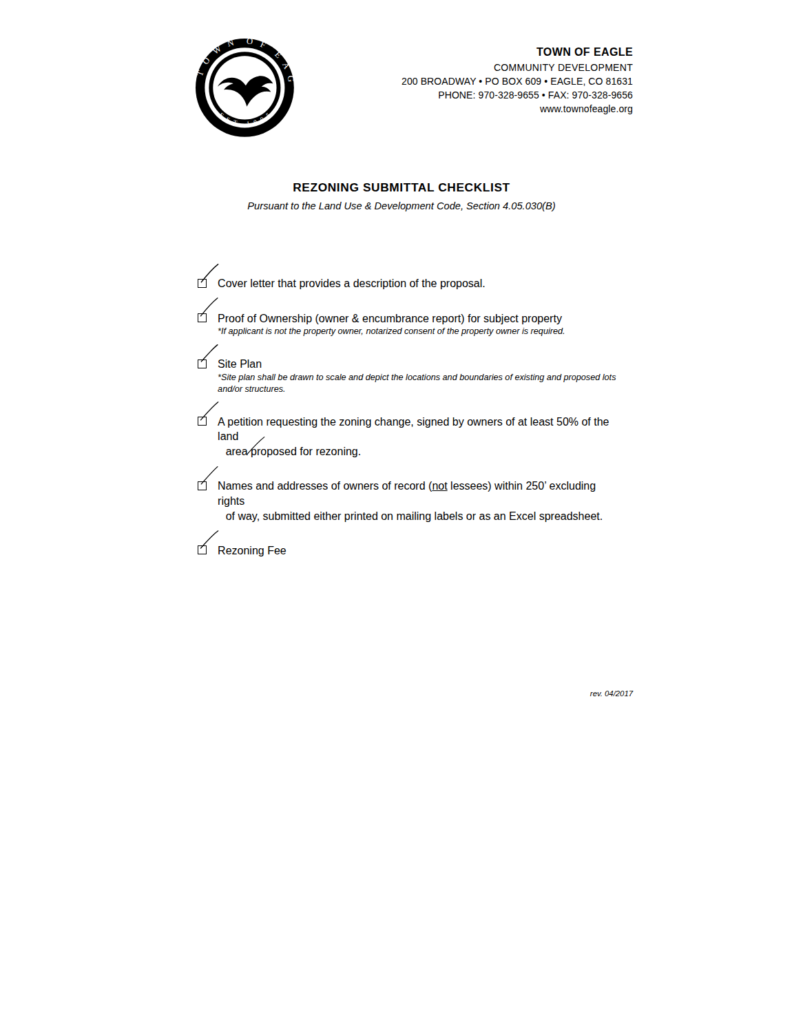T O W N O F E A G L E E S T . 1 9 0 5
TOWN OF EAGLE
COMMUNITY DEVELOPMENT
200 BROADWAY • PO BOX 609 • EAGLE, CO 81631
PHONE: 970-328-9655 • FAX: 970-328-9656
www.townofeagle.org
REZONING SUBMITTAL CHECKLIST
Pursuant to the Land Use & Development Code, Section 4.05.030(B)
Cover letter that provides a description of the proposal.
Proof of Ownership (owner & encumbrance report) for subject property
*If applicant is not the property owner, notarized consent of the property owner is required.
Site Plan
*Site plan shall be drawn to scale and depict the locations and boundaries of existing and proposed lots and/or structures.
A petition requesting the zoning change, signed by owners of at least 50% of the land
area proposed for rezoning.
Names and addresses of owners of record (not lessees) within 250’ excluding rights
of way, submitted either printed on mailing labels or as an Excel spreadsheet.
Rezoning Fee
rev. 04/2017